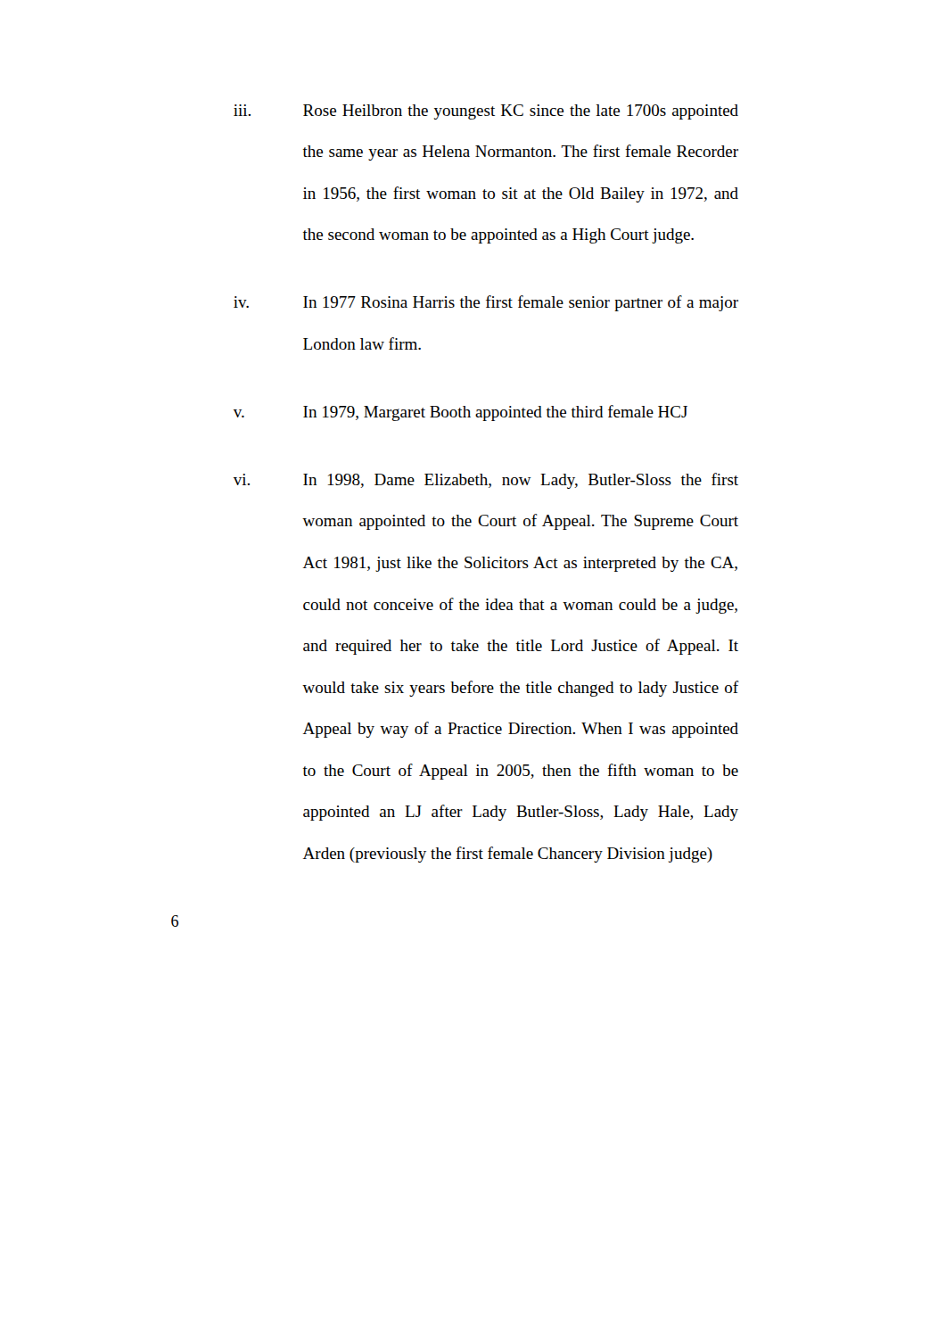iii. Rose Heilbron the youngest KC since the late 1700s appointed the same year as Helena Normanton. The first female Recorder in 1956, the first woman to sit at the Old Bailey in 1972, and the second woman to be appointed as a High Court judge.
iv. In 1977 Rosina Harris the first female senior partner of a major London law firm.
v. In 1979, Margaret Booth appointed the third female HCJ
vi. In 1998, Dame Elizabeth, now Lady, Butler-Sloss the first woman appointed to the Court of Appeal. The Supreme Court Act 1981, just like the Solicitors Act as interpreted by the CA, could not conceive of the idea that a woman could be a judge, and required her to take the title Lord Justice of Appeal. It would take six years before the title changed to lady Justice of Appeal by way of a Practice Direction. When I was appointed to the Court of Appeal in 2005, then the fifth woman to be appointed an LJ after Lady Butler-Sloss, Lady Hale, Lady Arden (previously the first female Chancery Division judge)
6